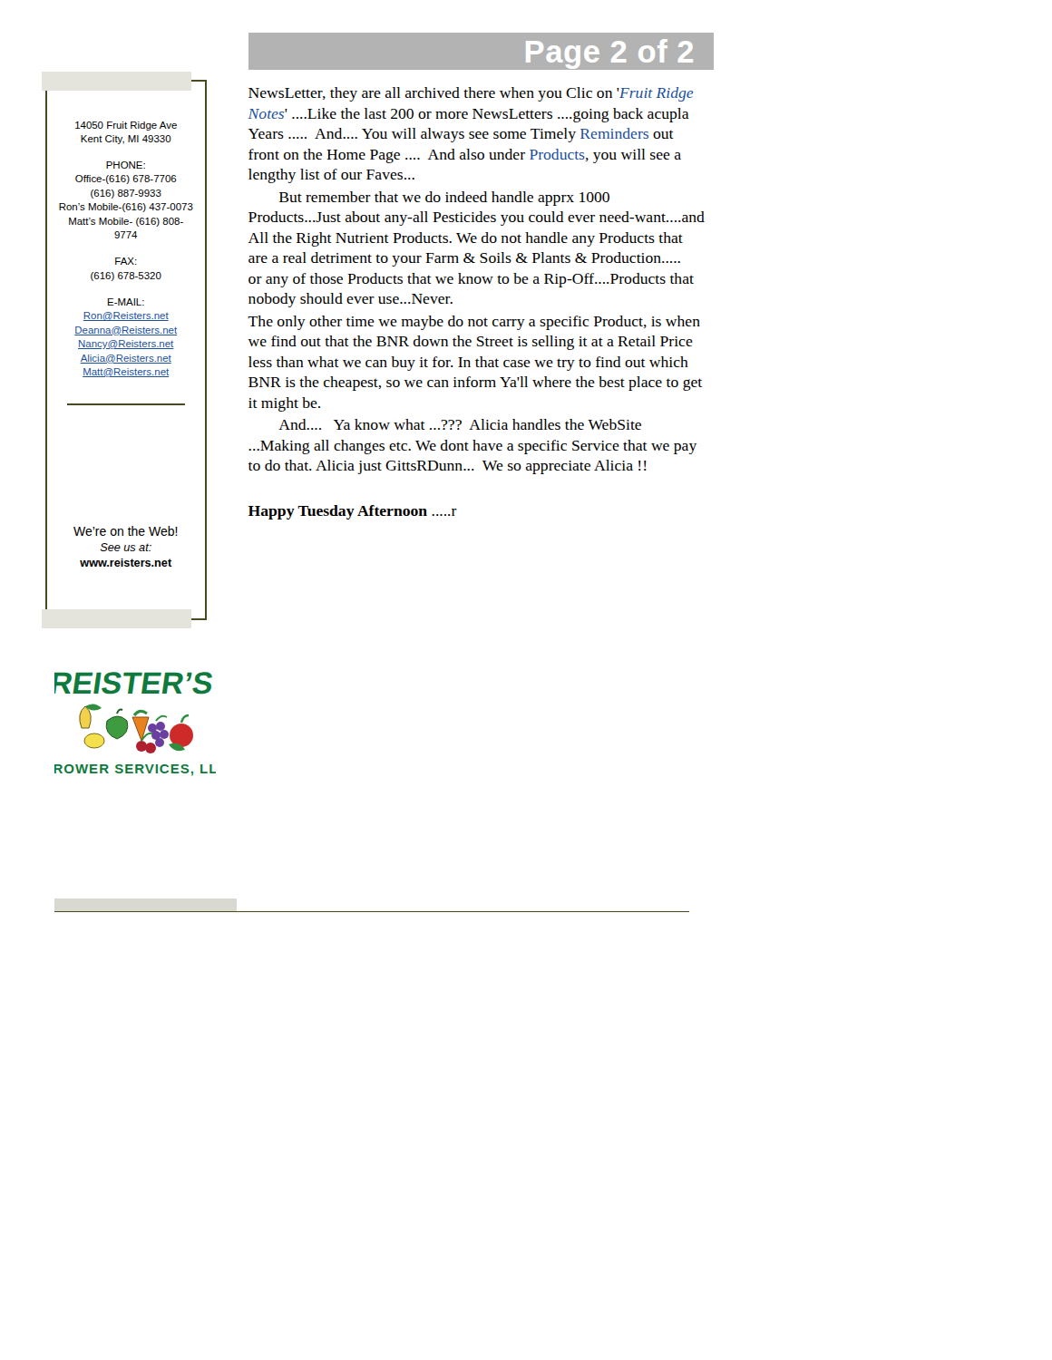Page 2 of 2
14050 Fruit Ridge Ave
Kent City, MI 49330
PHONE:
Office-(616) 678-7706
(616) 887-9933
Ron’s Mobile-(616) 437-0073
Matt’s Mobile- (616) 808-9774
FAX:
(616) 678-5320
E-MAIL:
Ron@Reisters.net
Deanna@Reisters.net
Nancy@Reisters.net
Alicia@Reisters.net
Matt@Reisters.net
We’re on the Web!
See us at:
www.reisters.net
REISTER’S GROWER SERVICES, LLC
NewsLetter, they are all archived there when you Clic on 'Fruit Ridge Notes' ....Like the last 200 or more NewsLetters ....going back acupla Years ..... And.... You will always see some Timely Reminders out front on the Home Page .... And also under Products, you will see a lengthy list of our Faves...
But remember that we do indeed handle apprx 1000 Products...Just about any-all Pesticides you could ever need-want....and All the Right Nutrient Products. We do not handle any Products that are a real detriment to your Farm & Soils & Plants & Production..... or any of those Products that we know to be a Rip-Off....Products that nobody should ever use...Never.
The only other time we maybe do not carry a specific Product, is when we find out that the BNR down the Street is selling it at a Retail Price less than what we can buy it for. In that case we try to find out which BNR is the cheapest, so we can inform Ya'll where the best place to get it might be.
And.... Ya know what ...??? Alicia handles the WebSite ...Making all changes etc. We dont have a specific Service that we pay to do that. Alicia just GittsRDunn... We so appreciate Alicia !!
Happy Tuesday Afternoon .....r